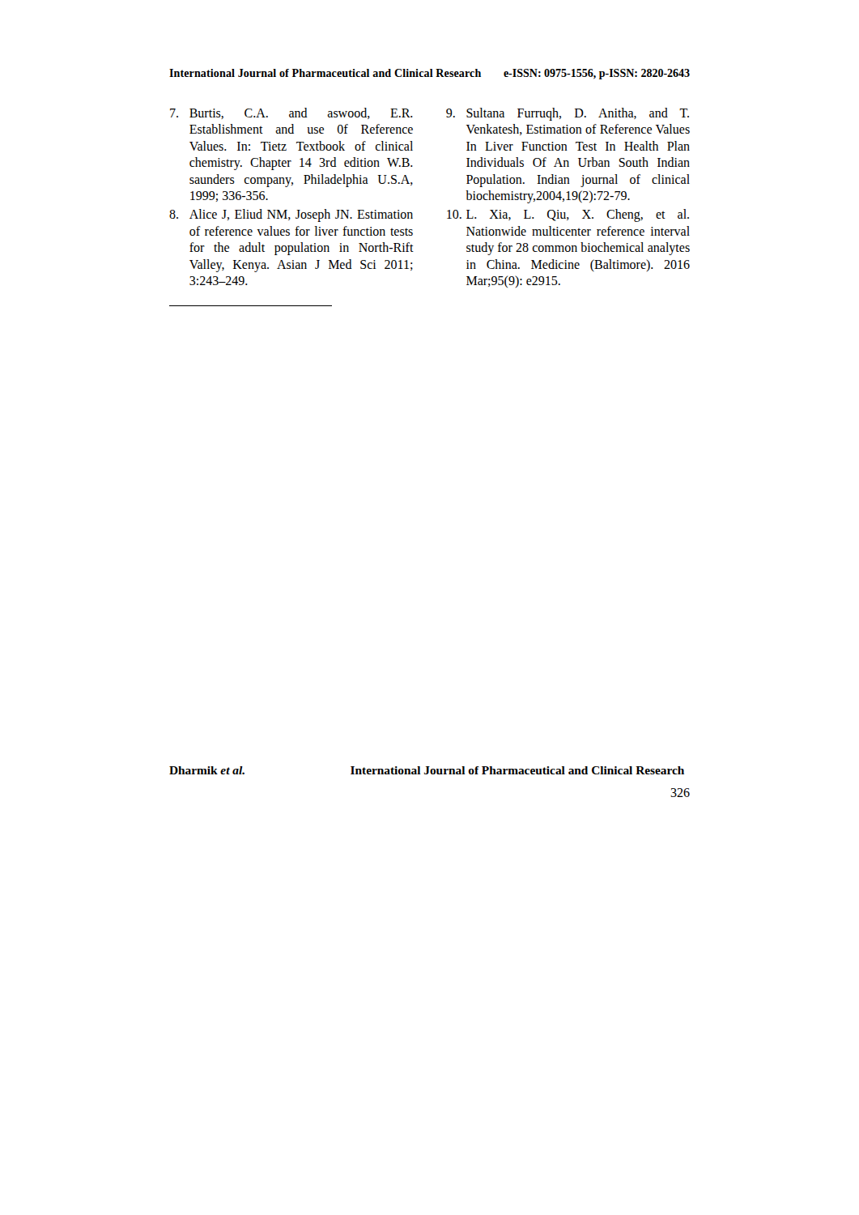International Journal of Pharmaceutical and Clinical Research e-ISSN: 0975-1556, p-ISSN: 2820-2643
Burtis, C.A. and aswood, E.R. Establishment and use 0f Reference Values. In: Tietz Textbook of clinical chemistry. Chapter 14 3rd edition W.B. saunders company, Philadelphia U.S.A, 1999; 336-356.
Alice J, Eliud NM, Joseph JN. Estimation of reference values for liver function tests for the adult population in North-Rift Valley, Kenya. Asian J Med Sci 2011; 3:243–249.
Sultana Furruqh, D. Anitha, and T. Venkatesh, Estimation of Reference Values In Liver Function Test In Health Plan Individuals Of An Urban South Indian Population. Indian journal of clinical biochemistry,2004,19(2):72-79.
L. Xia, L. Qiu, X. Cheng, et al. Nationwide multicenter reference interval study for 28 common biochemical analytes in China. Medicine (Baltimore). 2016 Mar;95(9): e2915.
Dharmik et al. International Journal of Pharmaceutical and Clinical Research
326